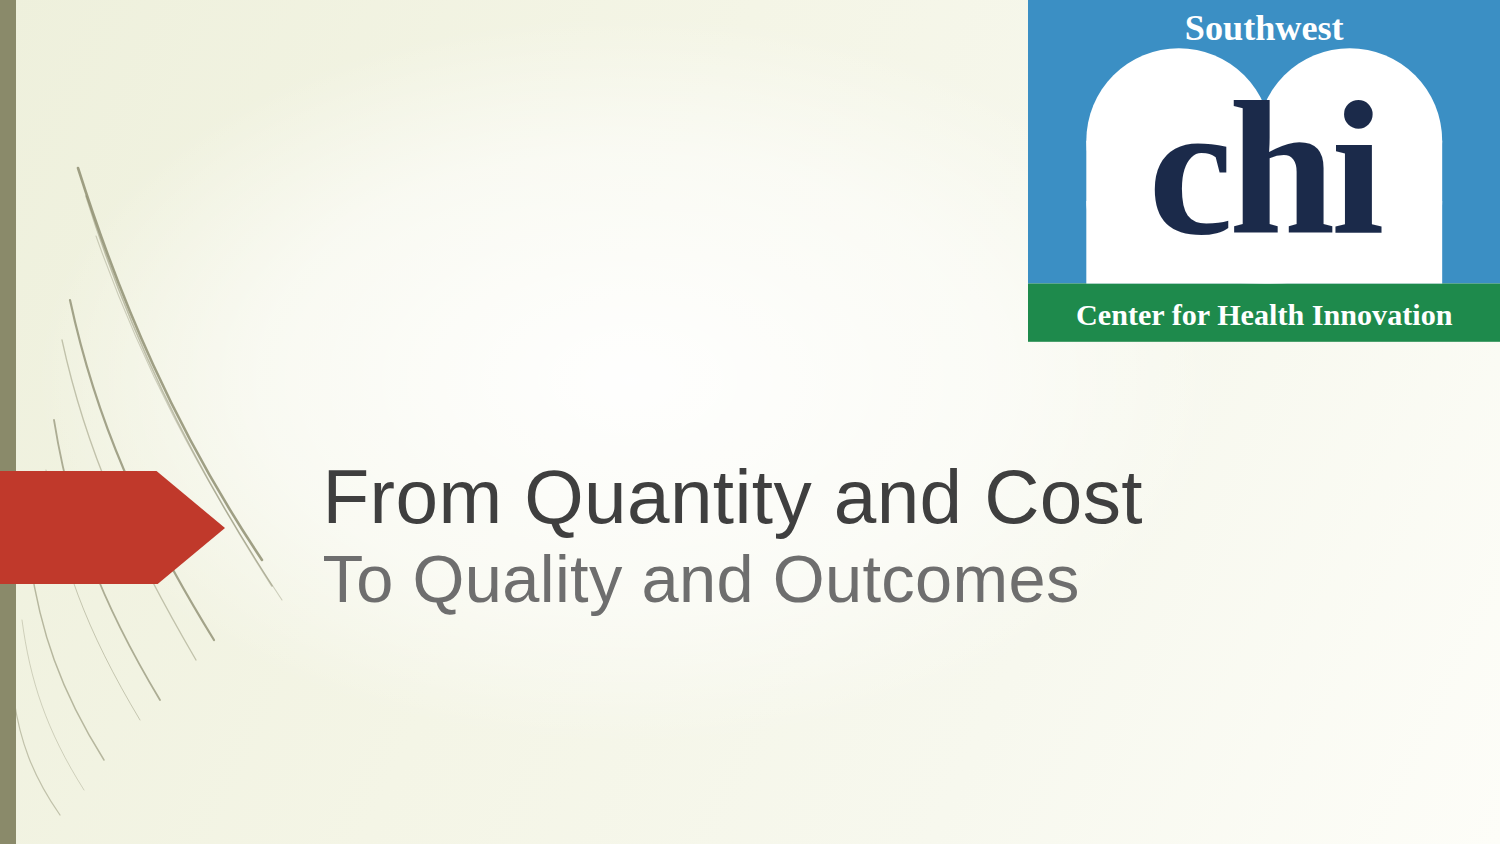From Quantity and Cost
To Quality and Outcomes
Southwest chi Center for Health Innovation